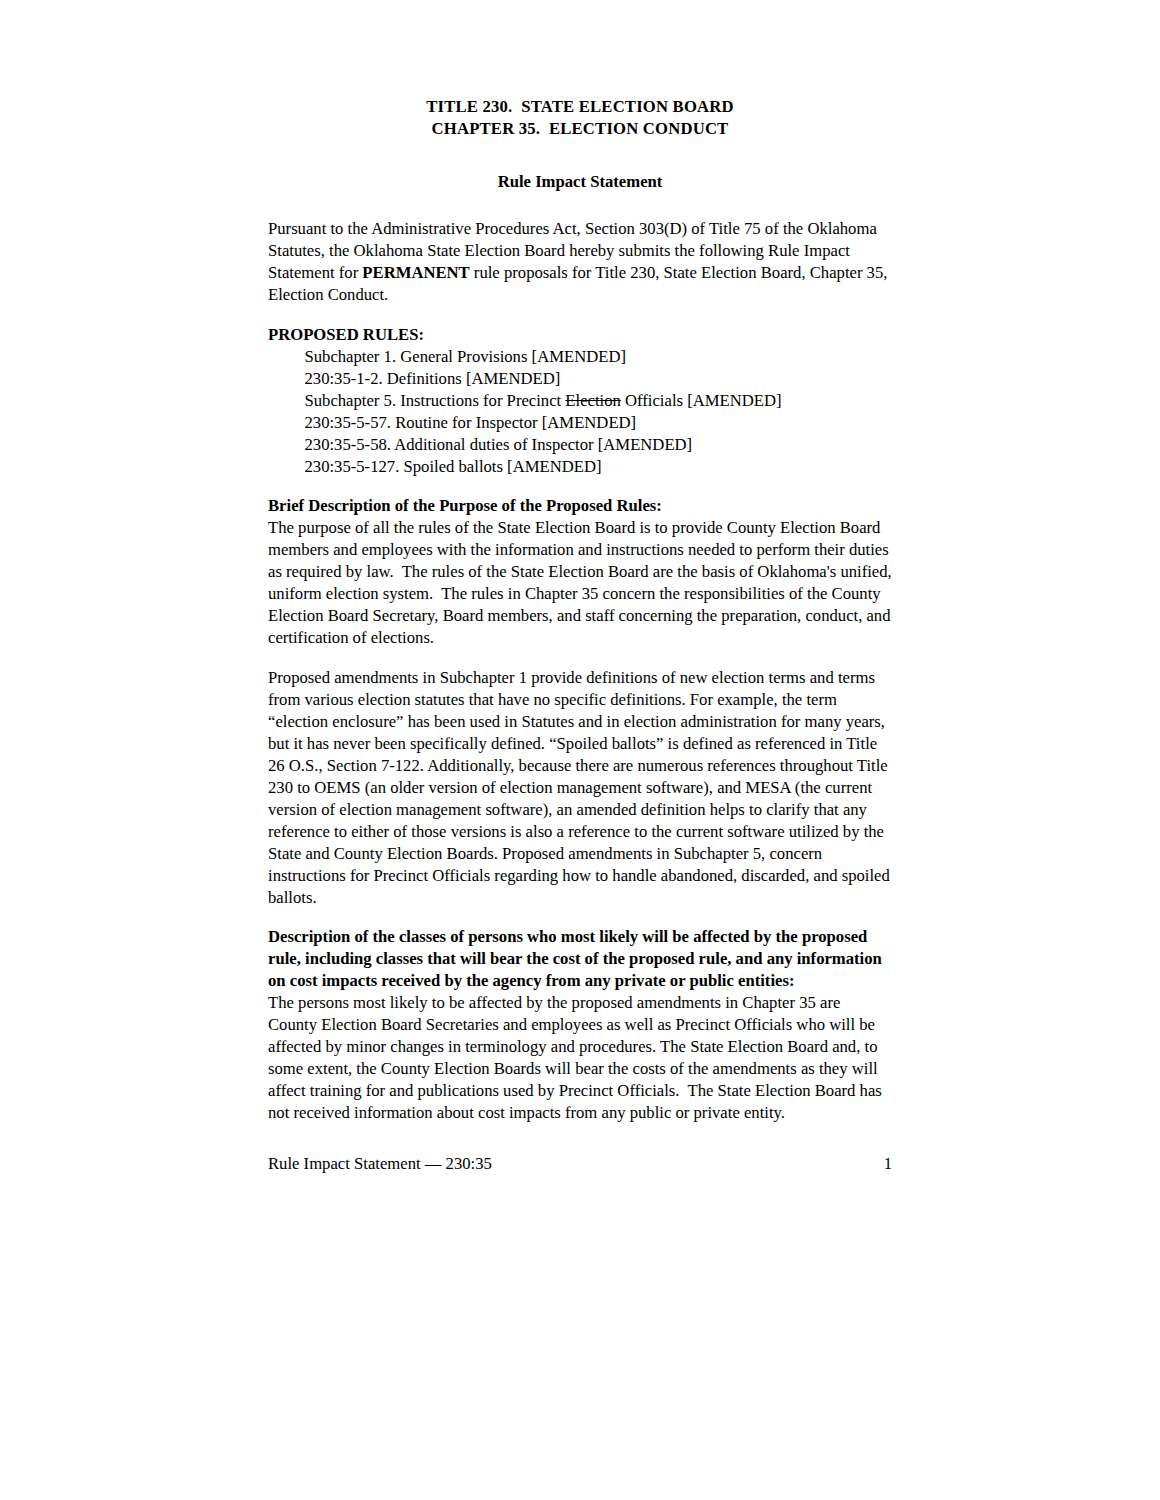TITLE 230. STATE ELECTION BOARD
CHAPTER 35. ELECTION CONDUCT
Rule Impact Statement
Pursuant to the Administrative Procedures Act, Section 303(D) of Title 75 of the Oklahoma Statutes, the Oklahoma State Election Board hereby submits the following Rule Impact Statement for PERMANENT rule proposals for Title 230, State Election Board, Chapter 35, Election Conduct.
PROPOSED RULES:
Subchapter 1. General Provisions [AMENDED]
230:35-1-2. Definitions [AMENDED]
Subchapter 5. Instructions for Precinct Election Officials [AMENDED]
230:35-5-57. Routine for Inspector [AMENDED]
230:35-5-58. Additional duties of Inspector [AMENDED]
230:35-5-127. Spoiled ballots [AMENDED]
Brief Description of the Purpose of the Proposed Rules:
The purpose of all the rules of the State Election Board is to provide County Election Board members and employees with the information and instructions needed to perform their duties as required by law. The rules of the State Election Board are the basis of Oklahoma's unified, uniform election system. The rules in Chapter 35 concern the responsibilities of the County Election Board Secretary, Board members, and staff concerning the preparation, conduct, and certification of elections.
Proposed amendments in Subchapter 1 provide definitions of new election terms and terms from various election statutes that have no specific definitions. For example, the term “election enclosure” has been used in Statutes and in election administration for many years, but it has never been specifically defined. “Spoiled ballots” is defined as referenced in Title 26 O.S., Section 7-122. Additionally, because there are numerous references throughout Title 230 to OEMS (an older version of election management software), and MESA (the current version of election management software), an amended definition helps to clarify that any reference to either of those versions is also a reference to the current software utilized by the State and County Election Boards. Proposed amendments in Subchapter 5, concern instructions for Precinct Officials regarding how to handle abandoned, discarded, and spoiled ballots.
Description of the classes of persons who most likely will be affected by the proposed rule, including classes that will bear the cost of the proposed rule, and any information on cost impacts received by the agency from any private or public entities:
The persons most likely to be affected by the proposed amendments in Chapter 35 are County Election Board Secretaries and employees as well as Precinct Officials who will be affected by minor changes in terminology and procedures. The State Election Board and, to some extent, the County Election Boards will bear the costs of the amendments as they will affect training for and publications used by Precinct Officials. The State Election Board has not received information about cost impacts from any public or private entity.
Rule Impact Statement — 230:35 1